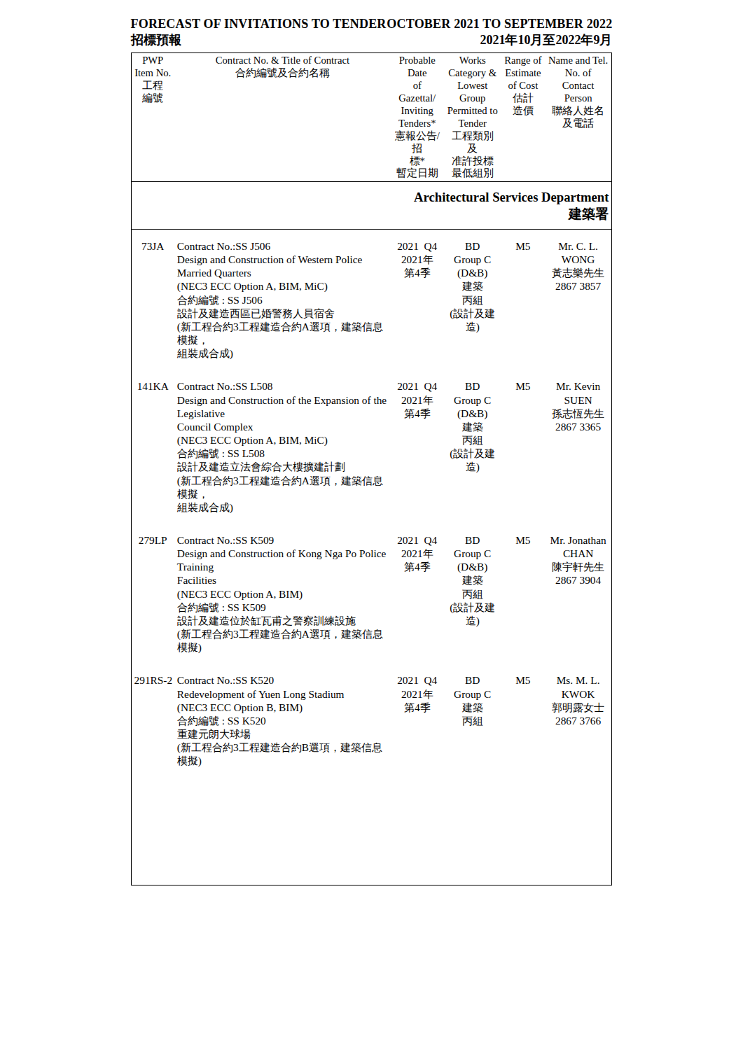FORECAST OF INVITATIONS TO TENDER
招標預報
OCTOBER 2021 TO SEPTEMBER 2022
2021年10月至2022年9月
| PWP Item No. 工程 編號 | Contract No. & Title of Contract 合約編號及合約名稱 | Probable Date of Gazettal/ Inviting Tenders* 憲報公告/ 招 標* 暫定日期 | Works Category & Lowest Group Permitted to Tender 工程類別及 准許投標 最低組別 | Range of Estimate of Cost 估計 造價 | Name and Tel. No. of Contact Person 聯絡人姓名 及電話 |
| --- | --- | --- | --- | --- | --- |
| Architectural Services Department 建築署 |
| 73JA | Contract No.:SS J506 Design and Construction of Western Police Married Quarters (NEC3 ECC Option A, BIM, MiC) 合約編號 : SS J506 設計及建造西區已婚警務人員宿舍 (新工程合約3工程建造合約A選項，建築信息模擬， 組裝成合成) | 2021 Q4 2021年 第4季 | BD Group C (D&B) 建築 丙組 (設計及建造) | M5 | Mr. C. L. WONG 黃志樂先生 2867 3857 |
| 141KA | Contract No.:SS L508 Design and Construction of the Expansion of the Legislative Council Complex (NEC3 ECC Option A, BIM, MiC) 合約編號 : SS L508 設計及建造立法會綜合大樓擴建計劃 (新工程合約3工程建造合約A選項，建築信息模擬， 組裝成合成) | 2021 Q4 2021年 第4季 | BD Group C (D&B) 建築 丙組 (設計及建造) | M5 | Mr. Kevin SUEN 孫志恆先生 2867 3365 |
| 279LP | Contract No.:SS K509 Design and Construction of Kong Nga Po Police Training Facilities (NEC3 ECC Option A, BIM) 合約編號 : SS K509 設計及建造位於缸瓦甫之警察訓練設施 (新工程合約3工程建造合約A選項，建築信息模擬) | 2021 Q4 2021年 第4季 | BD Group C (D&B) 建築 丙組 (設計及建造) | M5 | Mr. Jonathan CHAN 陳宇軒先生 2867 3904 |
| 291RS-2 | Contract No.:SS K520 Redevelopment of Yuen Long Stadium (NEC3 ECC Option B, BIM) 合約編號 : SS K520 重建元朗大球場 (新工程合約3工程建造合約B選項，建築信息模擬) | 2021 Q4 2021年 第4季 | BD Group C 建築 丙組 | M5 | Ms. M. L. KWOK 郭明露女士 2867 3766 |